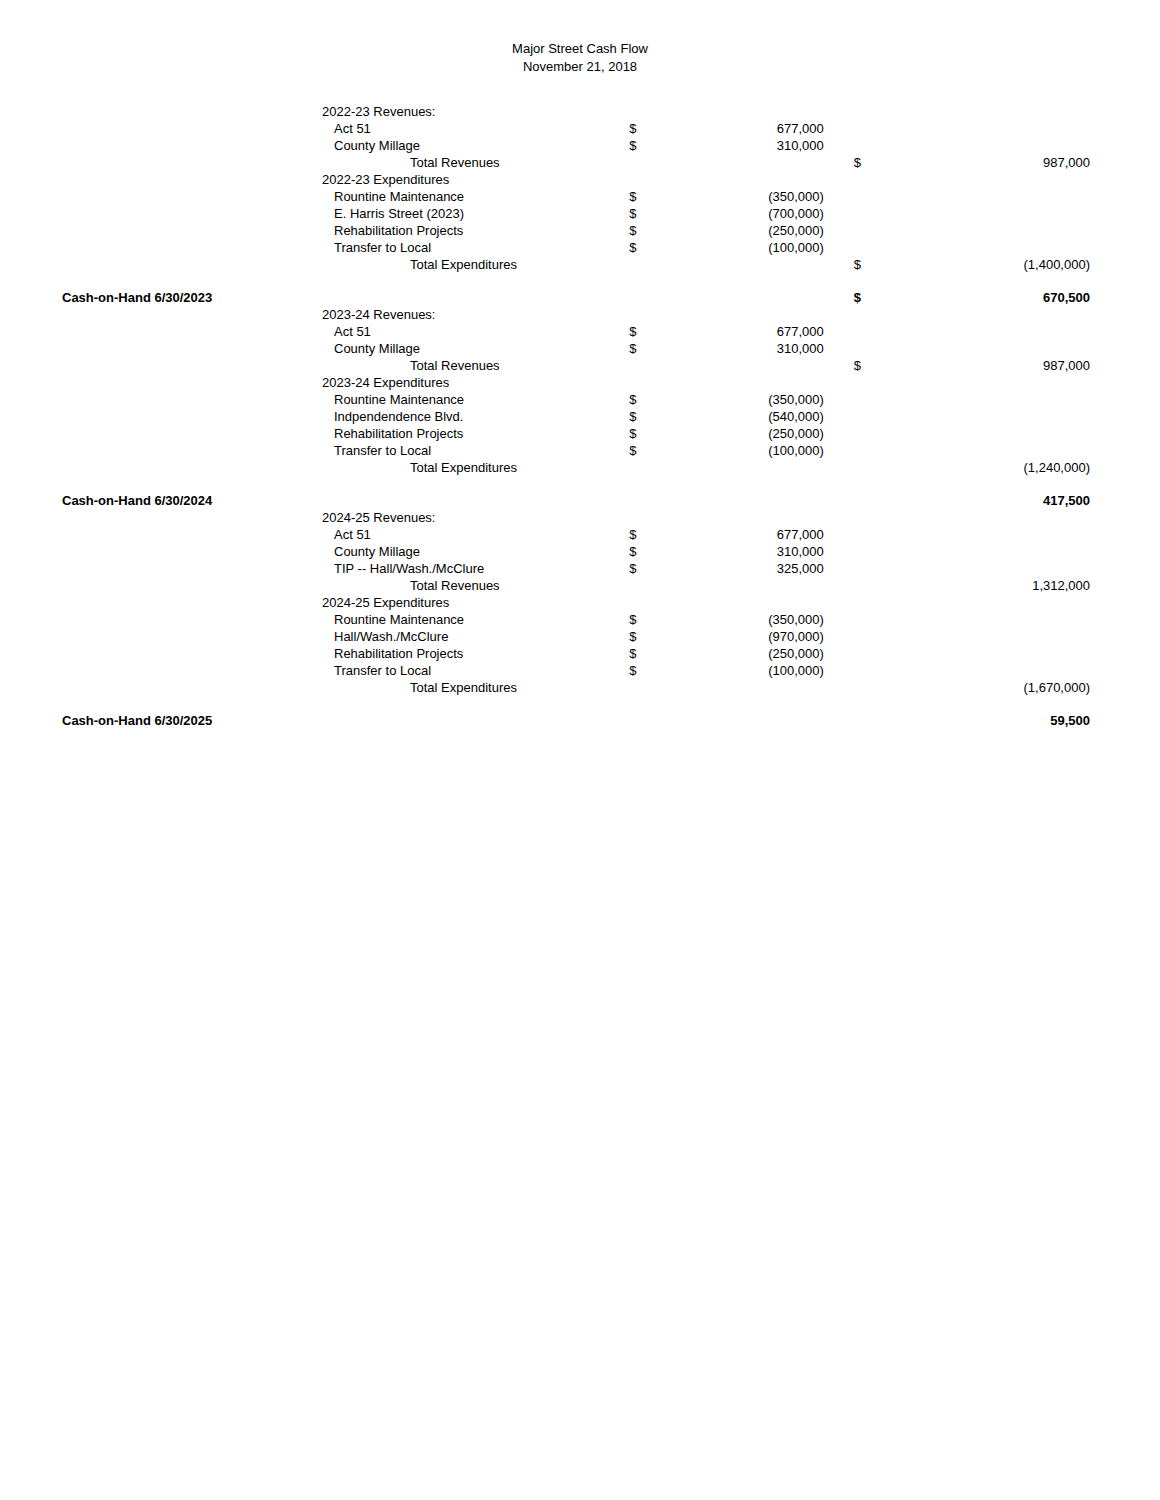Major Street Cash Flow
November 21, 2018
| | 2022-23 Revenues: | | | | |
| | Act 51 | $ | 677,000 | | |
| | County Millage | $ | 310,000 | | |
| | Total Revenues | | | $ | 987,000 |
| | 2022-23 Expenditures | | | | |
| | Rountine Maintenance | $ | (350,000) | | |
| | E. Harris Street (2023) | $ | (700,000) | | |
| | Rehabilitation Projects | $ | (250,000) | | |
| | Transfer to Local | $ | (100,000) | | |
| | Total Expenditures | | | $ | (1,400,000) |
| Cash-on-Hand 6/30/2023 | | | | $ | 670,500 |
| | 2023-24 Revenues: | | | | |
| | Act 51 | $ | 677,000 | | |
| | County Millage | $ | 310,000 | | |
| | Total Revenues | | | $ | 987,000 |
| | 2023-24 Expenditures | | | | |
| | Rountine Maintenance | $ | (350,000) | | |
| | Indpendendence Blvd. | $ | (540,000) | | |
| | Rehabilitation Projects | $ | (250,000) | | |
| | Transfer to Local | $ | (100,000) | | |
| | Total Expenditures | | | | (1,240,000) |
| Cash-on-Hand 6/30/2024 | | | | | 417,500 |
| | 2024-25 Revenues: | | | | |
| | Act 51 | $ | 677,000 | | |
| | County Millage | $ | 310,000 | | |
| | TIP -- Hall/Wash./McClure | $ | 325,000 | | |
| | Total Revenues | | | | 1,312,000 |
| | 2024-25 Expenditures | | | | |
| | Rountine Maintenance | $ | (350,000) | | |
| | Hall/Wash./McClure | $ | (970,000) | | |
| | Rehabilitation Projects | $ | (250,000) | | |
| | Transfer to Local | $ | (100,000) | | |
| | Total Expenditures | | | | (1,670,000) |
| Cash-on-Hand 6/30/2025 | | | | | 59,500 |